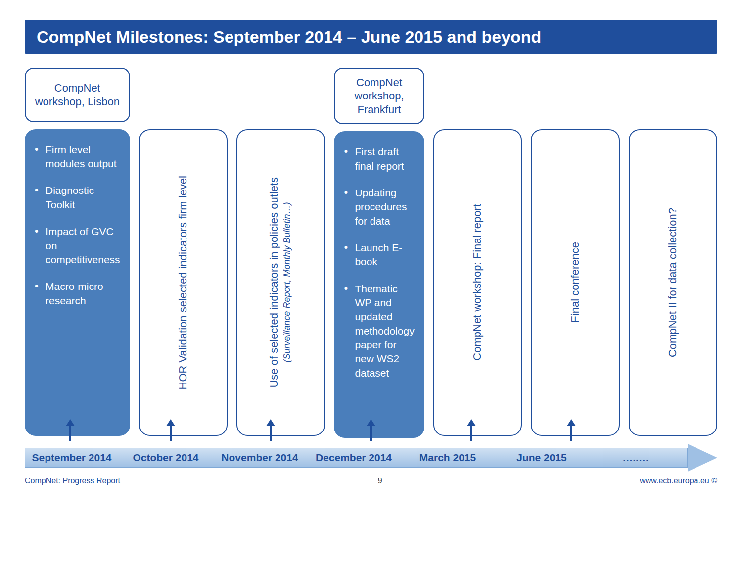CompNet Milestones: September 2014 – June 2015 and beyond
CompNet
workshop, Lisbon
Firm level modules output
Diagnostic Toolkit
Impact of GVC on competitiveness
Macro-micro research
HOR Validation selected indicators firm level
Use of selected indicators in policies outlets
(Surveillance Report, Monthly Bulletin…)
CompNet
workshop,
Frankfurt
First draft final report
Updating procedures for data
Launch E-book
Thematic WP and updated methodology paper for new WS2 dataset
CompNet workshop: Final report
Final conference
CompNet II for data collection?
September 2014
October 2014
November 2014
December 2014
March 2015
June 2015
…..…
CompNet: Progress Report
9
www.ecb.europa.eu ©